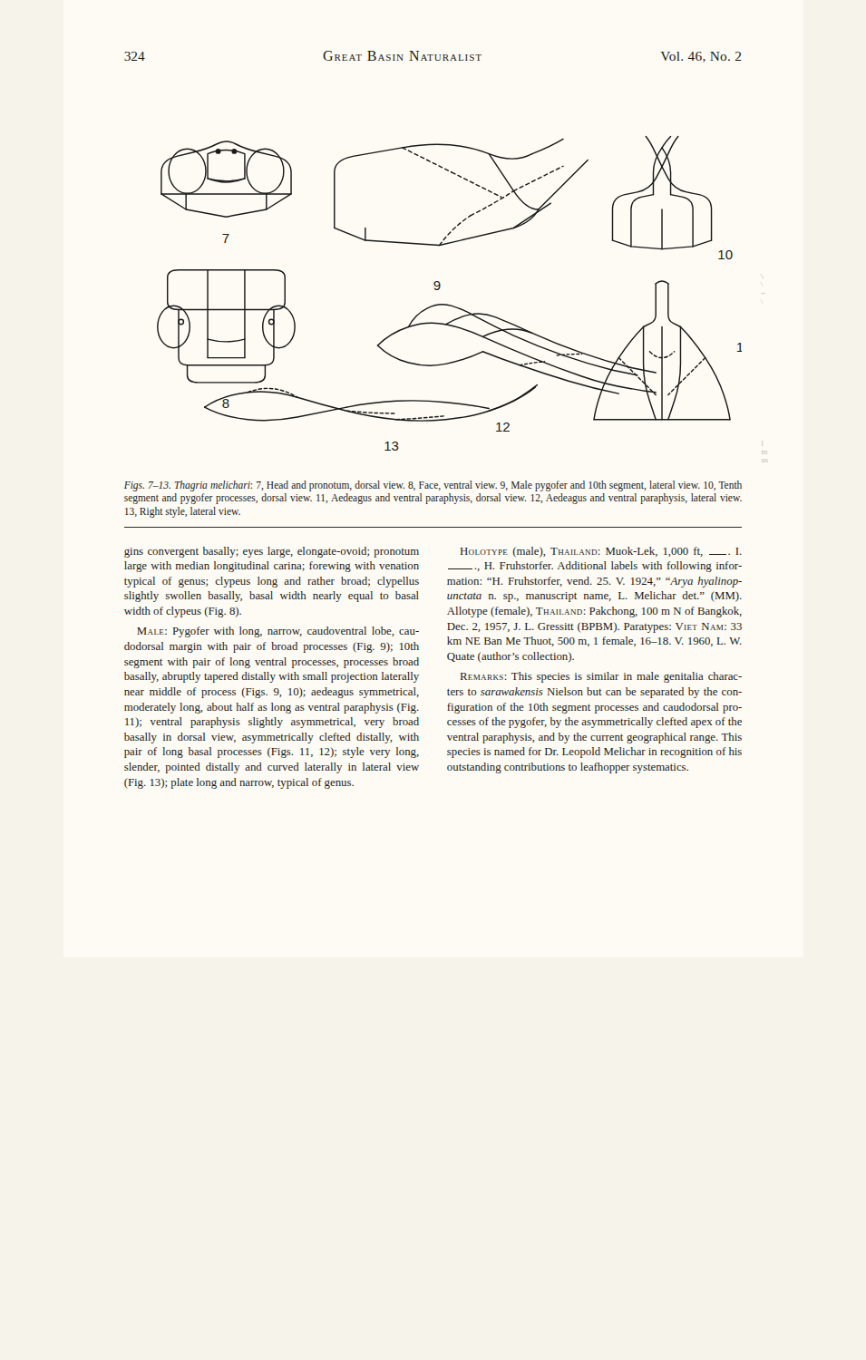324 Great Basin Naturalist Vol. 46, No. 2
\ \ ~ \
l
m
us
7 8 9 10 12 11 13
Figs. 7–13. Thagria melichari: 7, Head and pronotum, dorsal view. 8, Face, ventral view. 9, Male pygofer and 10th segment, lateral view. 10, Tenth segment and pygofer processes, dorsal view. 11, Aedeagus and ventral paraphysis, dorsal view. 12, Aedeagus and ventral paraphysis, lateral view. 13, Right style, lateral view.
gins convergent basally; eyes large, elongate-ovoid; pronotum large with median longitudinal carina; forewing with venation typical of genus; clypeus long and rather broad; clypellus slightly swollen basally, basal width nearly equal to basal width of clypeus (Fig. 8).
Male: Pygofer with long, narrow, caudoventral lobe, caudodorsal margin with pair of broad processes (Fig. 9); 10th segment with pair of long ventral processes, processes broad basally, abruptly tapered distally with small projection laterally near middle of process (Figs. 9, 10); aedeagus symmetrical, moderately long, about half as long as ventral paraphysis (Fig. 11); ventral paraphysis slightly asymmetrical, very broad basally in dorsal view, asymmetrically clefted distally, with pair of long basal processes (Figs. 11, 12); style very long, slender, pointed distally and curved laterally in lateral view (Fig. 13); plate long and narrow, typical of genus.
Holotype (male), Thailand: Muok-Lek, 1,000 ft, . I. ., H. Fruhstorfer. Additional labels with following information: “H. Fruhstorfer, vend. 25. V. 1924,” “Arya hyalinopunctata n. sp., manuscript name, L. Melichar det.” (MM). Allotype (female), Thailand: Pakchong, 100 m N of Bangkok, Dec. 2, 1957, J. L. Gressitt (BPBM). Paratypes: Viet Nam: 33 km NE Ban Me Thuot, 500 m, 1 female, 16–18. V. 1960, L. W. Quate (author’s collection).
Remarks: This species is similar in male genitalia characters to sarawakensis Nielson but can be separated by the configuration of the 10th segment processes and caudodorsal processes of the pygofer, by the asymmetrically clefted apex of the ventral paraphysis, and by the current geographical range. This species is named for Dr. Leopold Melichar in recognition of his outstanding contributions to leafhopper systematics.